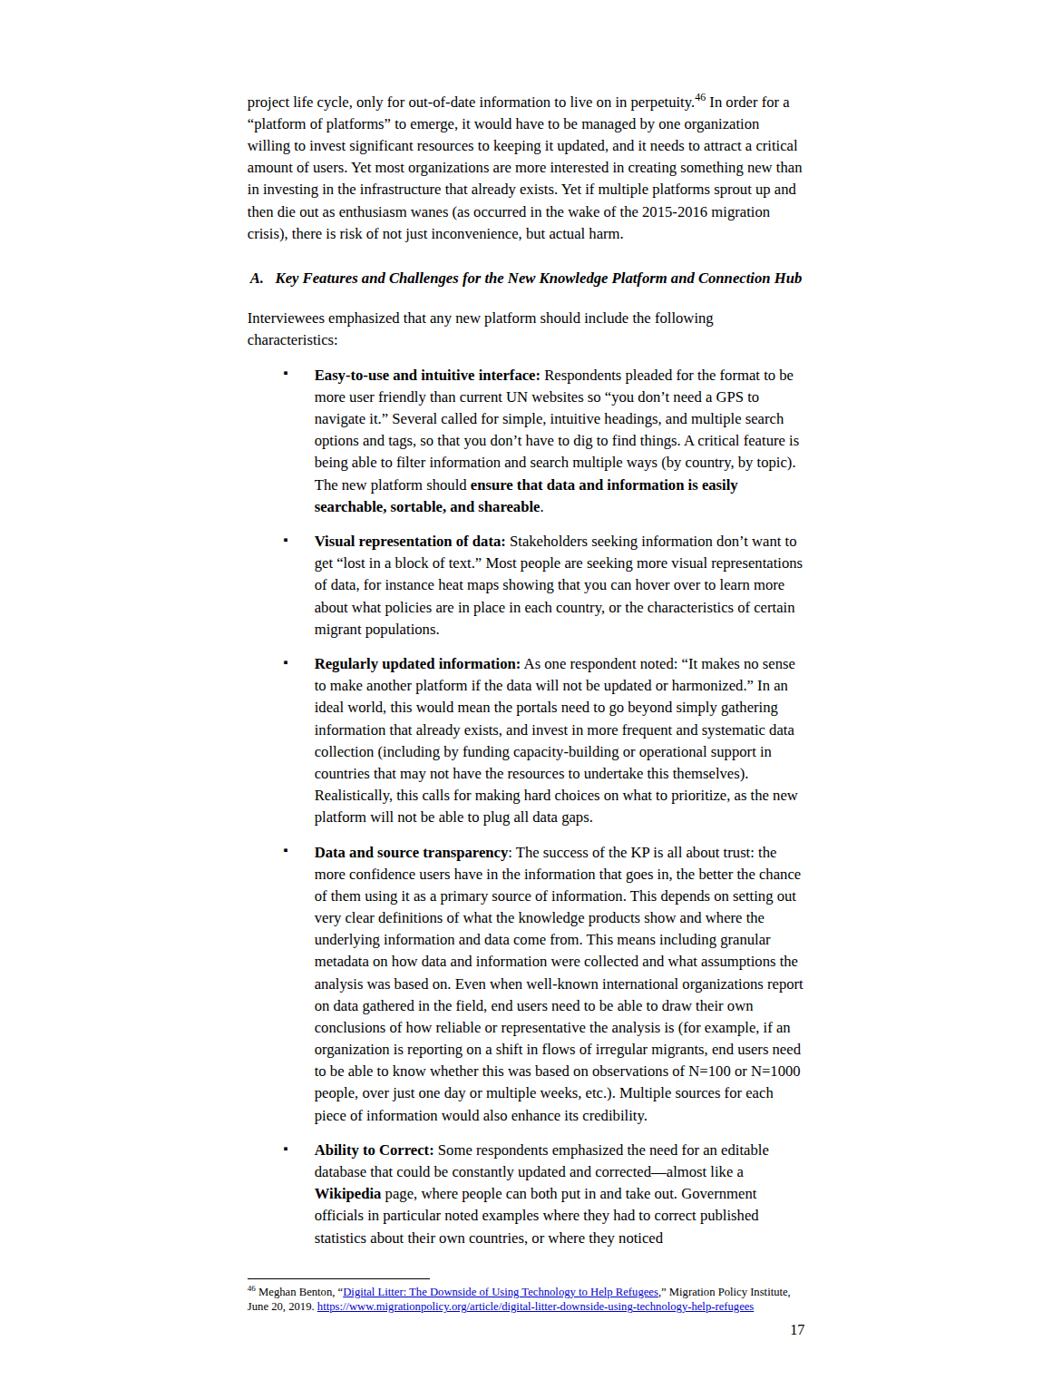project life cycle, only for out-of-date information to live on in perpetuity.46 In order for a “platform of platforms” to emerge, it would have to be managed by one organization willing to invest significant resources to keeping it updated, and it needs to attract a critical amount of users. Yet most organizations are more interested in creating something new than in investing in the infrastructure that already exists. Yet if multiple platforms sprout up and then die out as enthusiasm wanes (as occurred in the wake of the 2015-2016 migration crisis), there is risk of not just inconvenience, but actual harm.
A. Key Features and Challenges for the New Knowledge Platform and Connection Hub
Interviewees emphasized that any new platform should include the following characteristics:
Easy-to-use and intuitive interface: Respondents pleaded for the format to be more user friendly than current UN websites so “you don’t need a GPS to navigate it.” Several called for simple, intuitive headings, and multiple search options and tags, so that you don’t have to dig to find things. A critical feature is being able to filter information and search multiple ways (by country, by topic). The new platform should ensure that data and information is easily searchable, sortable, and shareable.
Visual representation of data: Stakeholders seeking information don’t want to get “lost in a block of text.” Most people are seeking more visual representations of data, for instance heat maps showing that you can hover over to learn more about what policies are in place in each country, or the characteristics of certain migrant populations.
Regularly updated information: As one respondent noted: “It makes no sense to make another platform if the data will not be updated or harmonized.” In an ideal world, this would mean the portals need to go beyond simply gathering information that already exists, and invest in more frequent and systematic data collection (including by funding capacity-building or operational support in countries that may not have the resources to undertake this themselves). Realistically, this calls for making hard choices on what to prioritize, as the new platform will not be able to plug all data gaps.
Data and source transparency: The success of the KP is all about trust: the more confidence users have in the information that goes in, the better the chance of them using it as a primary source of information. This depends on setting out very clear definitions of what the knowledge products show and where the underlying information and data come from. This means including granular metadata on how data and information were collected and what assumptions the analysis was based on. Even when well-known international organizations report on data gathered in the field, end users need to be able to draw their own conclusions of how reliable or representative the analysis is (for example, if an organization is reporting on a shift in flows of irregular migrants, end users need to be able to know whether this was based on observations of N=100 or N=1000 people, over just one day or multiple weeks, etc.). Multiple sources for each piece of information would also enhance its credibility.
Ability to Correct: Some respondents emphasized the need for an editable database that could be constantly updated and corrected—almost like a Wikipedia page, where people can both put in and take out. Government officials in particular noted examples where they had to correct published statistics about their own countries, or where they noticed
46 Meghan Benton, “Digital Litter: The Downside of Using Technology to Help Refugees,” Migration Policy Institute, June 20, 2019. https://www.migrationpolicy.org/article/digital-litter-downside-using-technology-help-refugees
17